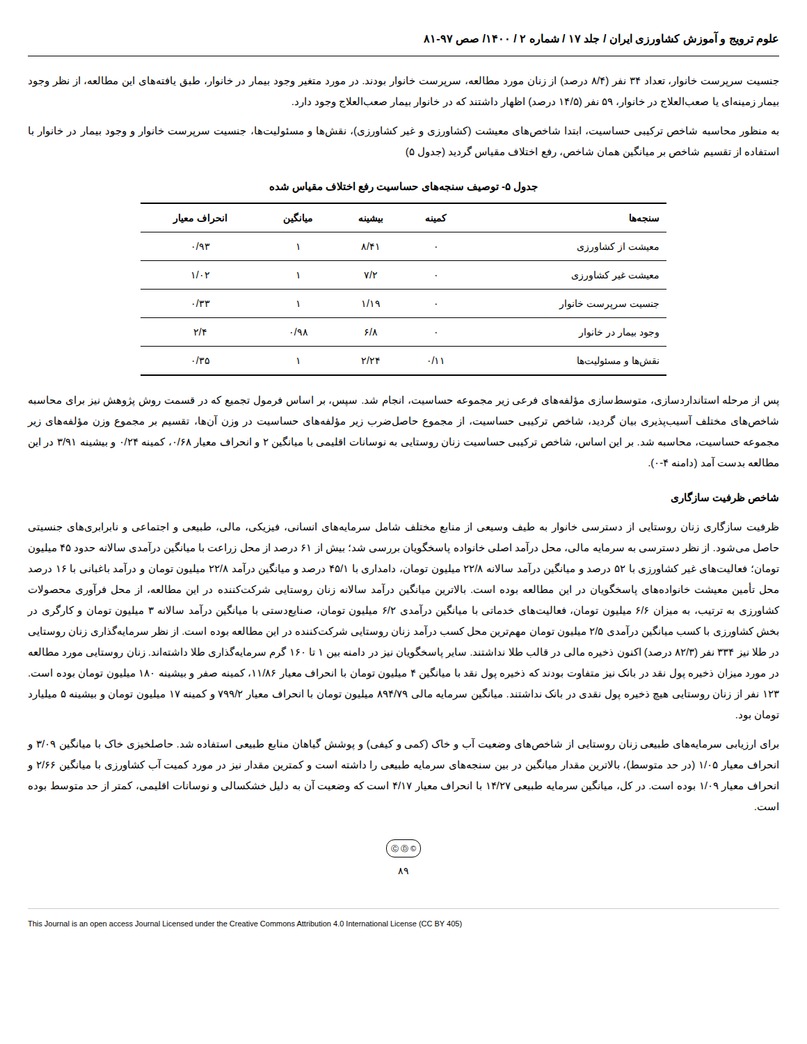علوم ترویج و آموزش کشاورزی ایران / جلد ۱۷ / شماره ۲ / ۱۴۰۰/ صص ۹۷-۸۱
جنسیت سرپرست خانوار، تعداد ۳۴ نفر (۸/۴ درصد) از زنان مورد مطالعه، سرپرست خانوار بودند. در مورد متغیر وجود بیمار در خانوار، طبق یافته‌های این مطالعه، از نظر وجود بیمار زمینه‌ای یا صعب‌العلاج در خانوار، ۵۹ نفر (۱۴/۵ درصد) اظهار داشتند که در خانوار بیمار صعب‌العلاج وجود دارد.
به منظور محاسبه شاخص ترکیبی حساسیت، ابتدا شاخص‌های معیشت (کشاورزی و غیر کشاورزی)، نقش‌ها و مسئولیت‌ها، جنسیت سرپرست خانوار و وجود بیمار در خانوار با استفاده از تقسیم شاخص بر میانگین همان شاخص، رفع اختلاف مقیاس گردید (جدول ۵)
جدول ۵- توصیف سنجه‌های حساسیت رفع اختلاف مقیاس شده
| سنجه‌ها | کمینه | بیشینه | میانگین | انحراف معیار |
| --- | --- | --- | --- | --- |
| معیشت از کشاورزی | ۰ | ۸/۴۱ | ۱ | ۰/۹۳ |
| معیشت غیر کشاورزی | ۰ | ۷/۲ | ۱ | ۱/۰۲ |
| جنسیت سرپرست خانوار | ۰ | ۱/۱۹ | ۱ | ۰/۳۳ |
| وجود بیمار در خانوار | ۰ | ۶/۸ | ۰/۹۸ | ۲/۴ |
| نقش‌ها و مسئولیت‌ها | ۰/۱۱ | ۲/۲۴ | ۱ | ۰/۳۵ |
پس از مرحله استانداردسازی، متوسط‌سازی مؤلفه‌های فرعی زیر مجموعه حساسیت، انجام شد. سپس، بر اساس فرمول تجمیع که در قسمت روش پژوهش نیز برای محاسبه شاخص‌های مختلف آسیب‌پذیری بیان گردید، شاخص ترکیبی حساسیت، از مجموع حاصل‌ضرب زیر مؤلفه‌های حساسیت در وزن آن‌ها، تقسیم بر مجموع وزن مؤلفه‌های زیر مجموعه حساسیت، محاسبه شد. بر این اساس، شاخص ترکیبی حساسیت زنان روستایی به نوسانات اقلیمی با میانگین ۲ و انحراف معیار ۰/۶۸، کمینه ۰/۲۴ و بیشینه ۳/۹۱ در این مطالعه بدست آمد (دامنه ۴-۰).
شاخص ظرفیت سازگاری
ظرفیت سازگاری زنان روستایی از دسترسی خانوار به طیف وسیعی از منابع مختلف شامل سرمایه‌های انسانی، فیزیکی، مالی، طبیعی و اجتماعی و نابرابری‌های جنسیتی حاصل می‌شود. از نظر دسترسی به سرمایه مالی، محل درآمد اصلی خانواده پاسخگویان بررسی شد؛ بیش از ۶۱ درصد از محل زراعت با میانگین درآمدی سالانه حدود ۴۵ میلیون تومان؛ فعالیت‌های غیر کشاورزی با ۵۲ درصد و میانگین درآمد سالانه ۲۲/۸ میلیون تومان، دامداری با ۴۵/۱ درصد و میانگین درآمد ۲۲/۸ میلیون تومان و درآمد باغبانی با ۱۶ درصد محل تأمین معیشت خانواده‌های پاسخگویان در این مطالعه بوده است. بالاترین میانگین درآمد سالانه زنان روستایی شرکت‌کننده در این مطالعه، از محل فرآوری محصولات کشاورزی به ترتیب، به میزان ۶/۶ میلیون تومان، فعالیت‌های خدماتی با میانگین درآمدی ۶/۲ میلیون تومان، صنایع‌دستی با میانگین درآمد سالانه ۳ میلیون تومان و کارگری در بخش کشاورزی با کسب میانگین درآمدی ۲/۵ میلیون تومان مهم‌ترین محل کسب درآمد زنان روستایی شرکت‌کننده در این مطالعه بوده است. از نظر سرمایه‌گذاری زنان روستایی در طلا نیز ۳۳۴ نفر (۸۲/۳ درصد) اکنون ذخیره مالی در قالب طلا نداشتند. سایر پاسخگویان نیز در دامنه بین ۱ تا ۱۶۰ گرم سرمایه‌گذاری طلا داشته‌اند. زنان روستایی مورد مطالعه در مورد میزان ذخیره پول نقد در بانک نیز متفاوت بودند که ذخیره پول نقد با میانگین ۴ میلیون تومان با انحراف معیار ۱۱/۸۶، کمینه صفر و بیشینه ۱۸۰ میلیون تومان بوده است. ۱۲۳ نفر از زنان روستایی هیچ ذخیره پول نقدی در بانک نداشتند. میانگین سرمایه مالی ۸۹۴/۷۹ میلیون تومان با انحراف معیار ۷۹۹/۲ و کمینه ۱۷ میلیون تومان و بیشینه ۵ میلیارد تومان بود.
برای ارزیابی سرمایه‌های طبیعی زنان روستایی از شاخص‌های وضعیت آب و خاک (کمی و کیفی) و پوشش گیاهان منابع طبیعی استفاده شد. حاصلخیزی خاک با میانگین ۳/۰۹ و انحراف معیار ۱/۰۵ (در حد متوسط)، بالاترین مقدار میانگین در بین سنجه‌های سرمایه طبیعی را داشته است و کمترین مقدار نیز در مورد کمیت آب کشاورزی با میانگین ۲/۶۶ و انحراف معیار ۱/۰۹ بوده است. در کل، میانگین سرمایه طبیعی ۱۴/۲۷ با انحراف معیار ۴/۱۷ است که وضعیت آن به دلیل خشکسالی و نوسانات اقلیمی، کمتر از حد متوسط بوده است.
© Ⓒ Ⓓ
۸۹
This Journal is an open access Journal Licensed under the Creative Commons Attribution 4.0 International License (CC BY 405)